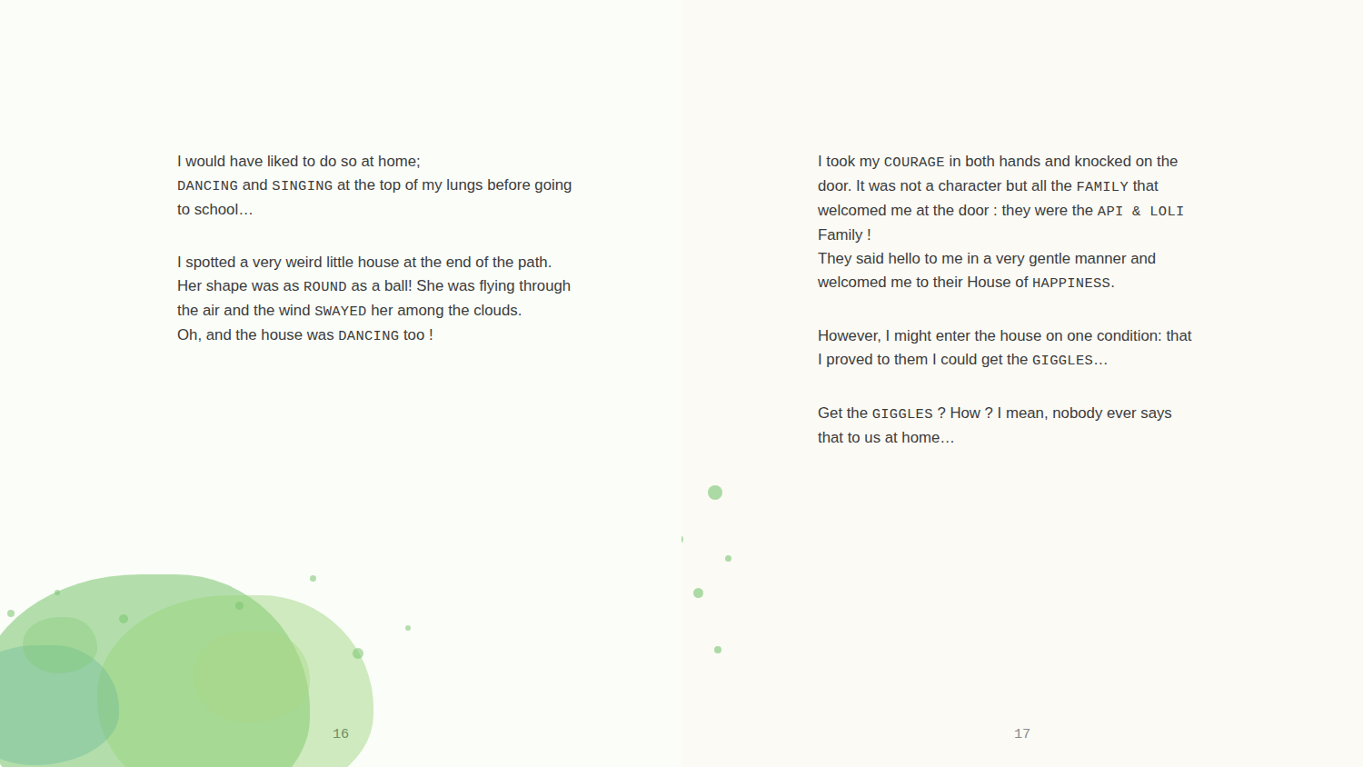I would have liked to do so at home;
Dancing and singing at the top of my lungs before going to school…
I spotted a very weird little house at the end of the path.
Her shape was as round as a ball! She was flying through the air and the wind swayed her among the clouds.
Oh, and the house was dancing too !
16
I took my courage in both hands and knocked on the door. It was not a character but all the family that welcomed me at the door : they were the Api & Loli Family !
They said hello to me in a very gentle manner and welcomed me to their House of happiness.
However, I might enter the house on one condition: that I proved to them I could get the giggles…
Get the giggles ? How ? I mean, nobody ever says that to us at home…
17